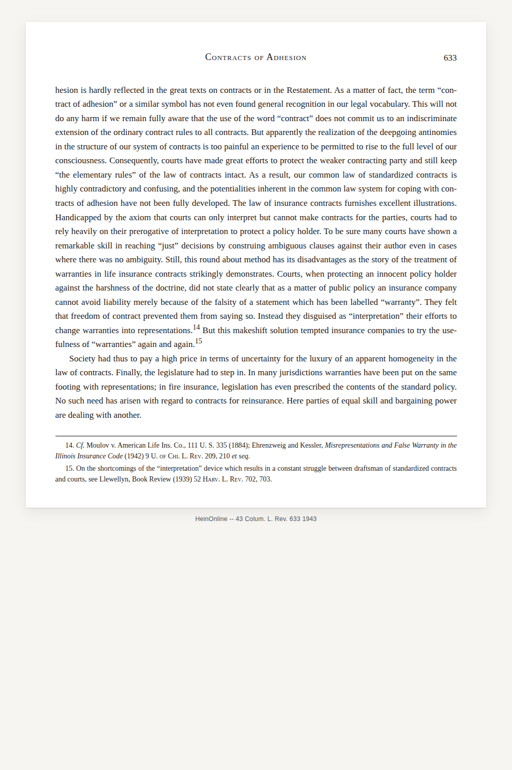Contracts of Adhesion 633
hesion is hardly reflected in the great texts on contracts or in the Restatement. As a matter of fact, the term “contract of adhesion” or a similar symbol has not even found general recognition in our legal vocabulary. This will not do any harm if we remain fully aware that the use of the word “contract” does not commit us to an indiscriminate extension of the ordinary contract rules to all contracts. But apparently the realization of the deepgoing antinomies in the structure of our system of contracts is too painful an experience to be permitted to rise to the full level of our consciousness. Consequently, courts have made great efforts to protect the weaker contracting party and still keep “the elementary rules” of the law of contracts intact. As a result, our common law of standardized contracts is highly contradictory and confusing, and the potentialities inherent in the common law system for coping with contracts of adhesion have not been fully developed. The law of insurance contracts furnishes excellent illustrations. Handicapped by the axiom that courts can only interpret but cannot make contracts for the parties, courts had to rely heavily on their prerogative of interpretation to protect a policy holder. To be sure many courts have shown a remarkable skill in reaching “just” decisions by construing ambiguous clauses against their author even in cases where there was no ambiguity. Still, this round about method has its disadvantages as the story of the treatment of warranties in life insurance contracts strikingly demonstrates. Courts, when protecting an innocent policy holder against the harshness of the doctrine, did not state clearly that as a matter of public policy an insurance company cannot avoid liability merely because of the falsity of a statement which has been labelled “warranty”. They felt that freedom of contract prevented them from saying so. Instead they disguised as “interpretation” their efforts to change warranties into representations.14 But this makeshift solution tempted insurance companies to try the usefulness of “warranties” again and again.15
Society had thus to pay a high price in terms of uncertainty for the luxury of an apparent homogeneity in the law of contracts. Finally, the legislature had to step in. In many jurisdictions warranties have been put on the same footing with representations; in fire insurance, legislation has even prescribed the contents of the standard policy. No such need has arisen with regard to contracts for reinsurance. Here parties of equal skill and bargaining power are dealing with another.
14. Cf. Moulov v. American Life Ins. Co., 111 U. S. 335 (1884); Ehrenzweig and Kessler, Misrepresentations and False Warranty in the Illinois Insurance Code (1942) 9 U. of Chi. L. Rev. 209, 210 et seq.
15. On the shortcomings of the “interpretation” device which results in a constant struggle between draftsman of standardized contracts and courts, see Llewellyn, Book Review (1939) 52 Harv. L. Rev. 702, 703.
HeinOnline -- 43 Colum. L. Rev. 633 1943